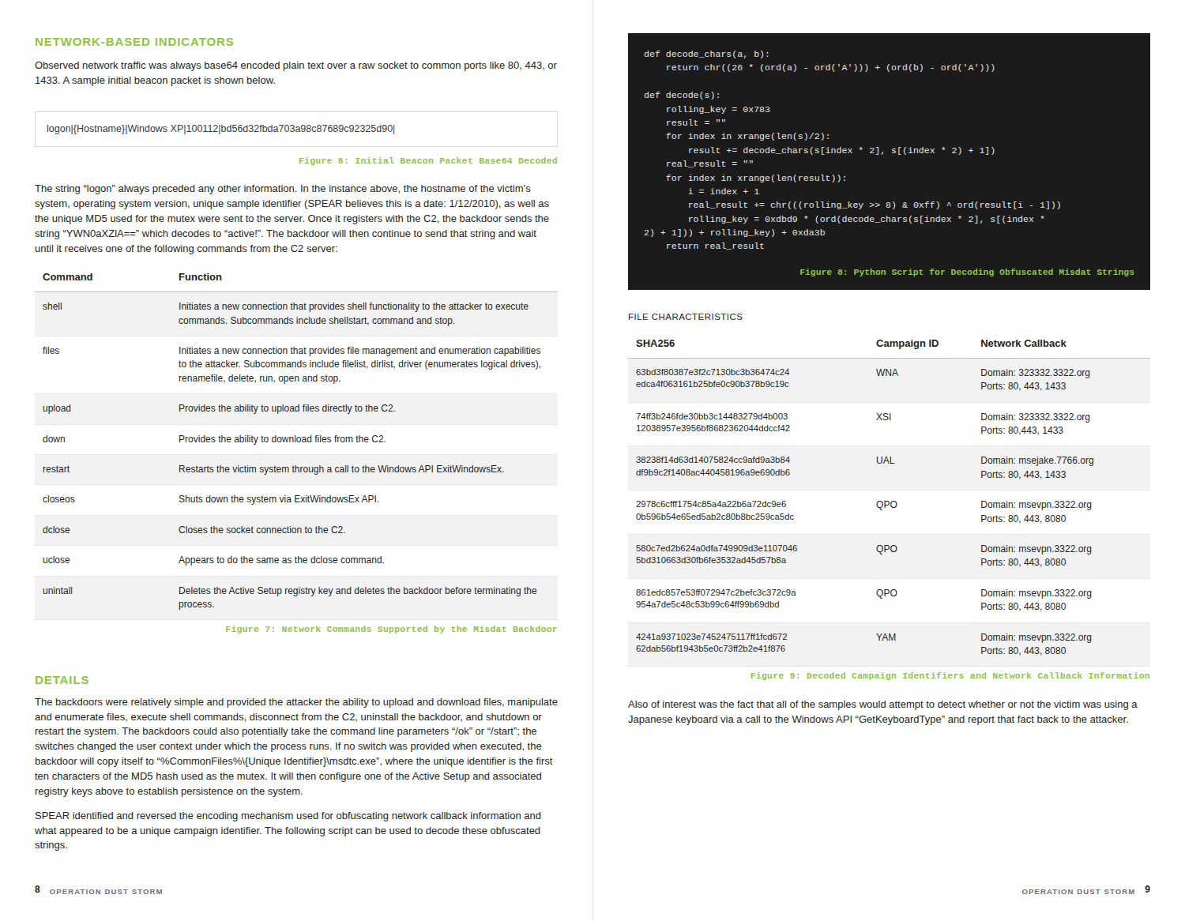Network-Based Indicators
Observed network traffic was always base64 encoded plain text over a raw socket to common ports like 80, 443, or 1433. A sample initial beacon packet is shown below.
logon|{Hostname}|Windows XP|100112|bd56d32fbda703a98c87689c92325d90|
Figure 6: Initial Beacon Packet Base64 Decoded
The string “logon” always preceded any other information. In the instance above, the hostname of the victim’s system, operating system version, unique sample identifier (SPEAR believes this is a date: 1/12/2010), as well as the unique MD5 used for the mutex were sent to the server. Once it registers with the C2, the backdoor sends the string “YWN0aXZlA==” which decodes to “active!”. The backdoor will then continue to send that string and wait until it receives one of the following commands from the C2 server:
| Command | Function |
| --- | --- |
| shell | Initiates a new connection that provides shell functionality to the attacker to execute commands. Subcommands include shellstart, command and stop. |
| files | Initiates a new connection that provides file management and enumeration capabilities to the attacker. Subcommands include filelist, dirlist, driver (enumerates logical drives), renamefile, delete, run, open and stop. |
| upload | Provides the ability to upload files directly to the C2. |
| down | Provides the ability to download files from the C2. |
| restart | Restarts the victim system through a call to the Windows API ExitWindowsEx. |
| closeos | Shuts down the system via ExitWindowsEx API. |
| dclose | Closes the socket connection to the C2. |
| uclose | Appears to do the same as the dclose command. |
| unintall | Deletes the Active Setup registry key and deletes the backdoor before terminating the process. |
Figure 7: Network Commands Supported by the Misdat Backdoor
Details
The backdoors were relatively simple and provided the attacker the ability to upload and download files, manipulate and enumerate files, execute shell commands, disconnect from the C2, uninstall the backdoor, and shutdown or restart the system. The backdoors could also potentially take the command line parameters “/ok” or “/start”; the switches changed the user context under which the process runs. If no switch was provided when executed, the backdoor will copy itself to “%CommonFiles%\{Unique Identifier}\msdtc.exe”, where the unique identifier is the first ten characters of the MD5 hash used as the mutex. It will then configure one of the Active Setup and associated registry keys above to establish persistence on the system.
SPEAR identified and reversed the encoding mechanism used for obfuscating network callback information and what appeared to be a unique campaign identifier. The following script can be used to decode these obfuscated strings.
8 Operation Dust Storm
def decode_chars(a, b): return chr((26 * (ord(a) - ord('A'))) + (ord(b) - ord('A'))) def decode(s): rolling_key = 0x783 result = "" for index in xrange(len(s)/2): result += decode_chars(s[index * 2], s[(index * 2) + 1]) real_result = "" for index in xrange(len(result)): i = index + 1 real_result += chr(((rolling_key >> 8) & 0xff) ^ ord(result[i - 1])) rolling_key = 0xdbd9 * (ord(decode_chars(s[index * 2], s[(index * 2) + 1])) + rolling_key) + 0xda3b return real_result
Figure 8: Python Script for Decoding Obfuscated Misdat Strings
File Characteristics
| SHA256 | Campaign ID | Network Callback |
| --- | --- | --- |
| 63bd3f80387e3f2c7130bc3b36474c24 edca4f063161b25bfe0c90b378b9c19c | WNA | Domain: 323332.3322.org Ports: 80, 443, 1433 |
| 74ff3b246fde30bb3c14483279d4b003 12038957e3956bf8682362044ddccf42 | XSI | Domain: 323332.3322.org Ports: 80,443, 1433 |
| 38238f14d63d14075824cc9afd9a3b84 df9b9c2f1408ac440458196a9e690db6 | UAL | Domain: msejake.7766.org Ports: 80, 443, 1433 |
| 2978c6cfff1754c85a4a22b6a72dc9e6 0b596b54e65ed5ab2c80b8bc259ca5dc | QPO | Domain: msevpn.3322.org Ports: 80, 443, 8080 |
| 580c7ed2b624a0dfa749909d3e1107046 5bd310663d30fb6fe3532ad45d57b8a | QPO | Domain: msevpn.3322.org Ports: 80, 443, 8080 |
| 861edc857e53ff072947c2befc3c372c9a 954a7de5c48c53b99c64ff99b69dbd | QPO | Domain: msevpn.3322.org Ports: 80, 443, 8080 |
| 4241a9371023e7452475117ff1fcd672 62dab56bf1943b5e0c73ff2b2e41f876 | YAM | Domain: msevpn.3322.org Ports: 80, 443, 8080 |
Figure 9: Decoded Campaign Identifiers and Network Callback Information
Also of interest was the fact that all of the samples would attempt to detect whether or not the victim was using a Japanese keyboard via a call to the Windows API “GetKeyboardType” and report that fact back to the attacker.
Operation Dust Storm 9